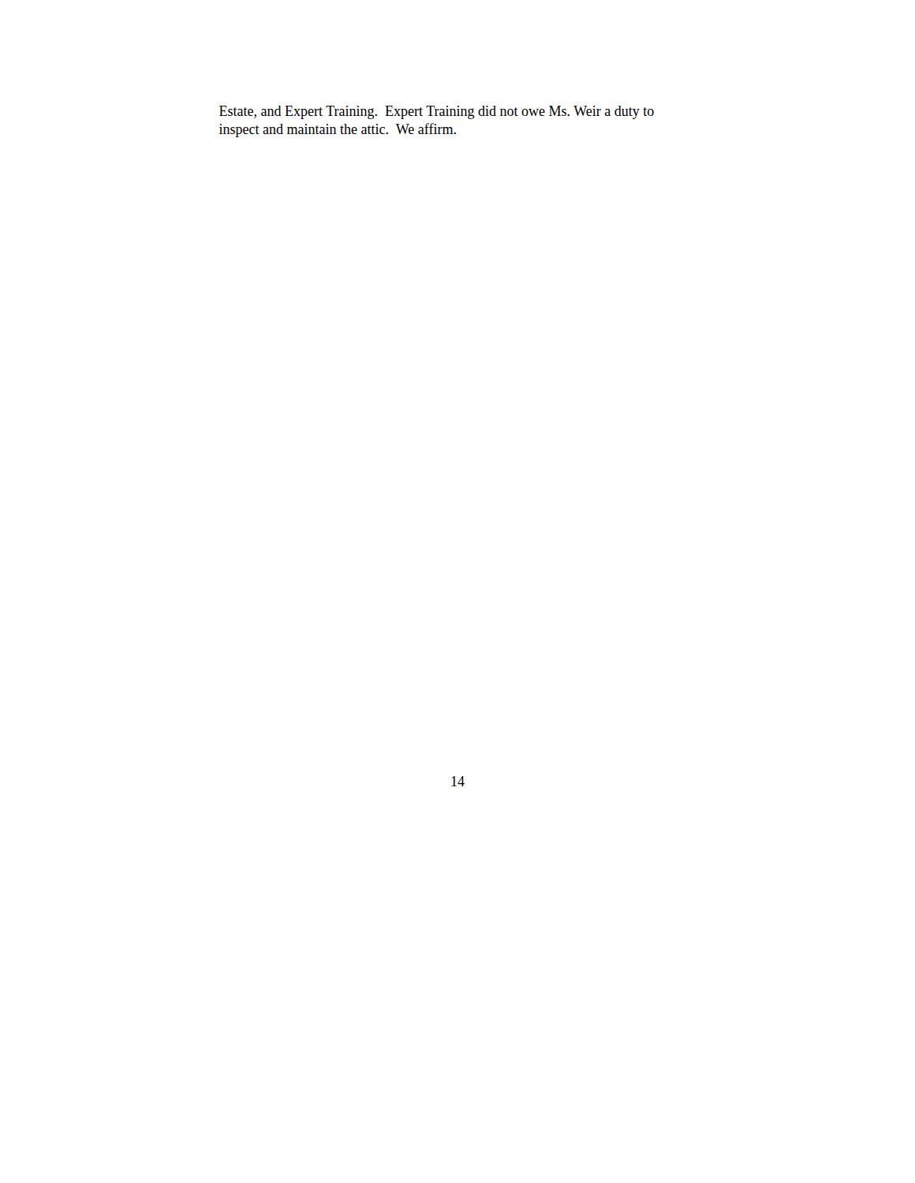Estate, and Expert Training. Expert Training did not owe Ms. Weir a duty to inspect and maintain the attic. We affirm.
14